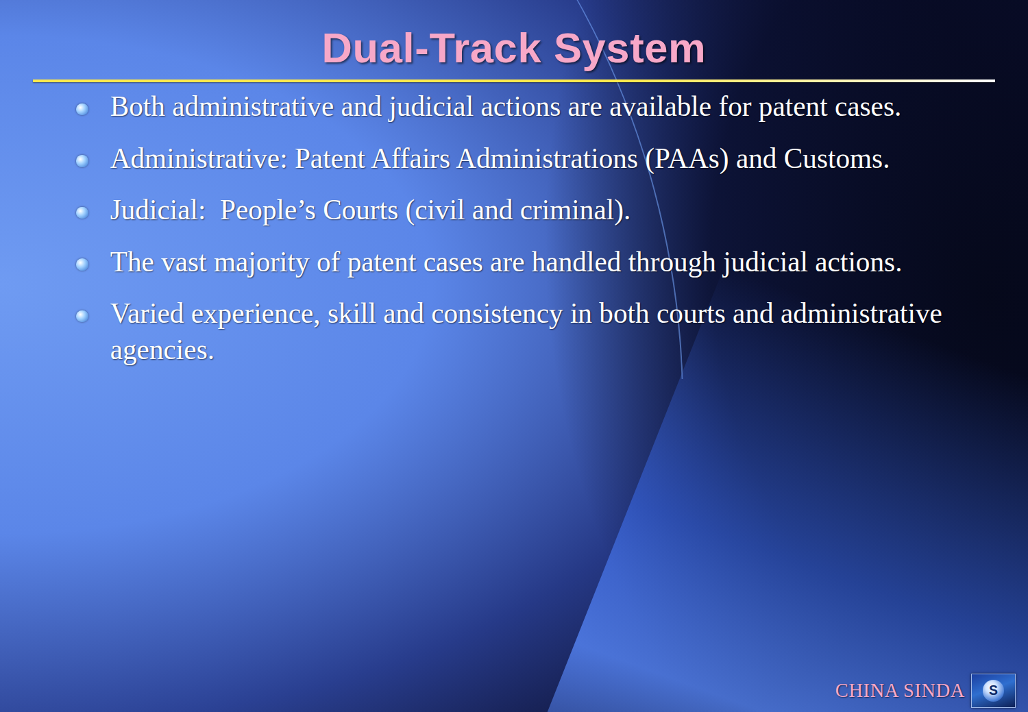Dual-Track System
Both administrative and judicial actions are available for patent cases.
Administrative: Patent Affairs Administrations (PAAs) and Customs.
Judicial: People’s Courts (civil and criminal).
The vast majority of patent cases are handled through judicial actions.
Varied experience, skill and consistency in both courts and administrative agencies.
CHINA SINDA